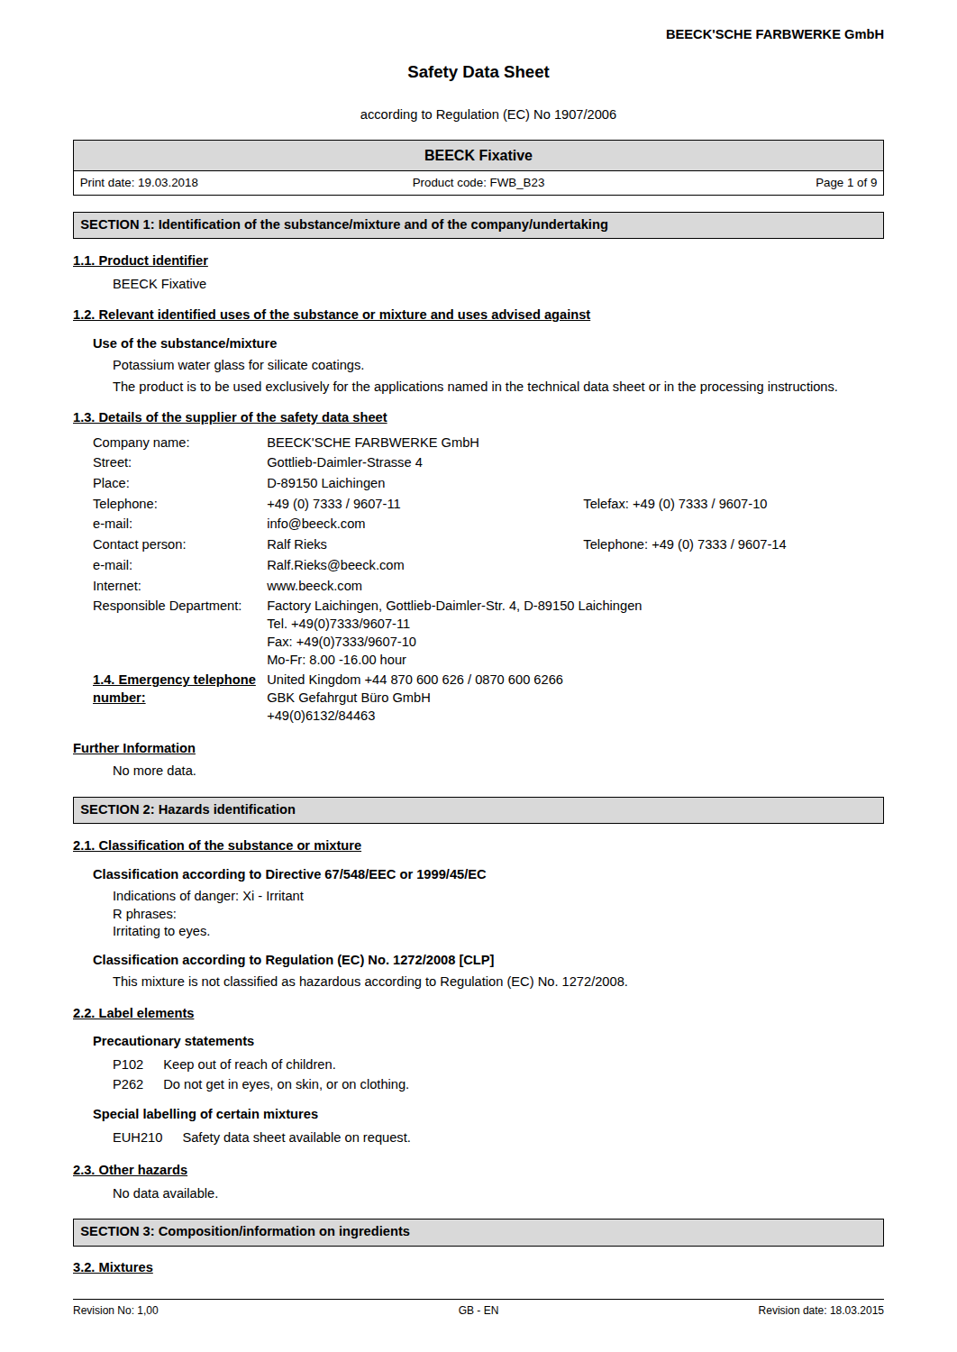BEECK'SCHE FARBWERKE GmbH
Safety Data Sheet
according to Regulation (EC) No 1907/2006
BEECK Fixative
Print date: 19.03.2018 Product code: FWB_B23 Page 1 of 9
SECTION 1: Identification of the substance/mixture and of the company/undertaking
1.1. Product identifier
BEECK Fixative
1.2. Relevant identified uses of the substance or mixture and uses advised against
Use of the substance/mixture
Potassium water glass for silicate coatings.
The product is to be used exclusively for the applications named in the technical data sheet or in the processing instructions.
1.3. Details of the supplier of the safety data sheet
| Company name: | BEECK'SCHE FARBWERKE GmbH | |
| Street: | Gottlieb-Daimler-Strasse 4 | |
| Place: | D-89150 Laichingen | |
| Telephone: | +49 (0) 7333 / 9607-11 | Telefax: +49 (0) 7333 / 9607-10 |
| e-mail: | info@beeck.com | |
| Contact person: | Ralf Rieks | Telephone: +49 (0) 7333 / 9607-14 |
| e-mail: | Ralf.Rieks@beeck.com | |
| Internet: | www.beeck.com | |
| Responsible Department: | Factory Laichingen, Gottlieb-Daimler-Str. 4, D-89150 Laichingen Tel. +49(0)7333/9607-11 Fax: +49(0)7333/9607-10 Mo-Fr: 8.00 -16.00 hour |
| 1.4. Emergency telephone number: | United Kingdom +44 870 600 626 / 0870 600 6266 GBK Gefahrgut Büro GmbH +49(0)6132/84463 |
Further Information
No more data.
SECTION 2: Hazards identification
2.1. Classification of the substance or mixture
Classification according to Directive 67/548/EEC or 1999/45/EC
Indications of danger: Xi - Irritant
R phrases:
Irritating to eyes.
Classification according to Regulation (EC) No. 1272/2008 [CLP]
This mixture is not classified as hazardous according to Regulation (EC) No. 1272/2008.
2.2. Label elements
Precautionary statements
| P102 | Keep out of reach of children. |
| P262 | Do not get in eyes, on skin, or on clothing. |
Special labelling of certain mixtures
| EUH210 | Safety data sheet available on request. |
2.3. Other hazards
No data available.
SECTION 3: Composition/information on ingredients
3.2. Mixtures
Revision No: 1,00 GB - EN Revision date: 18.03.2015